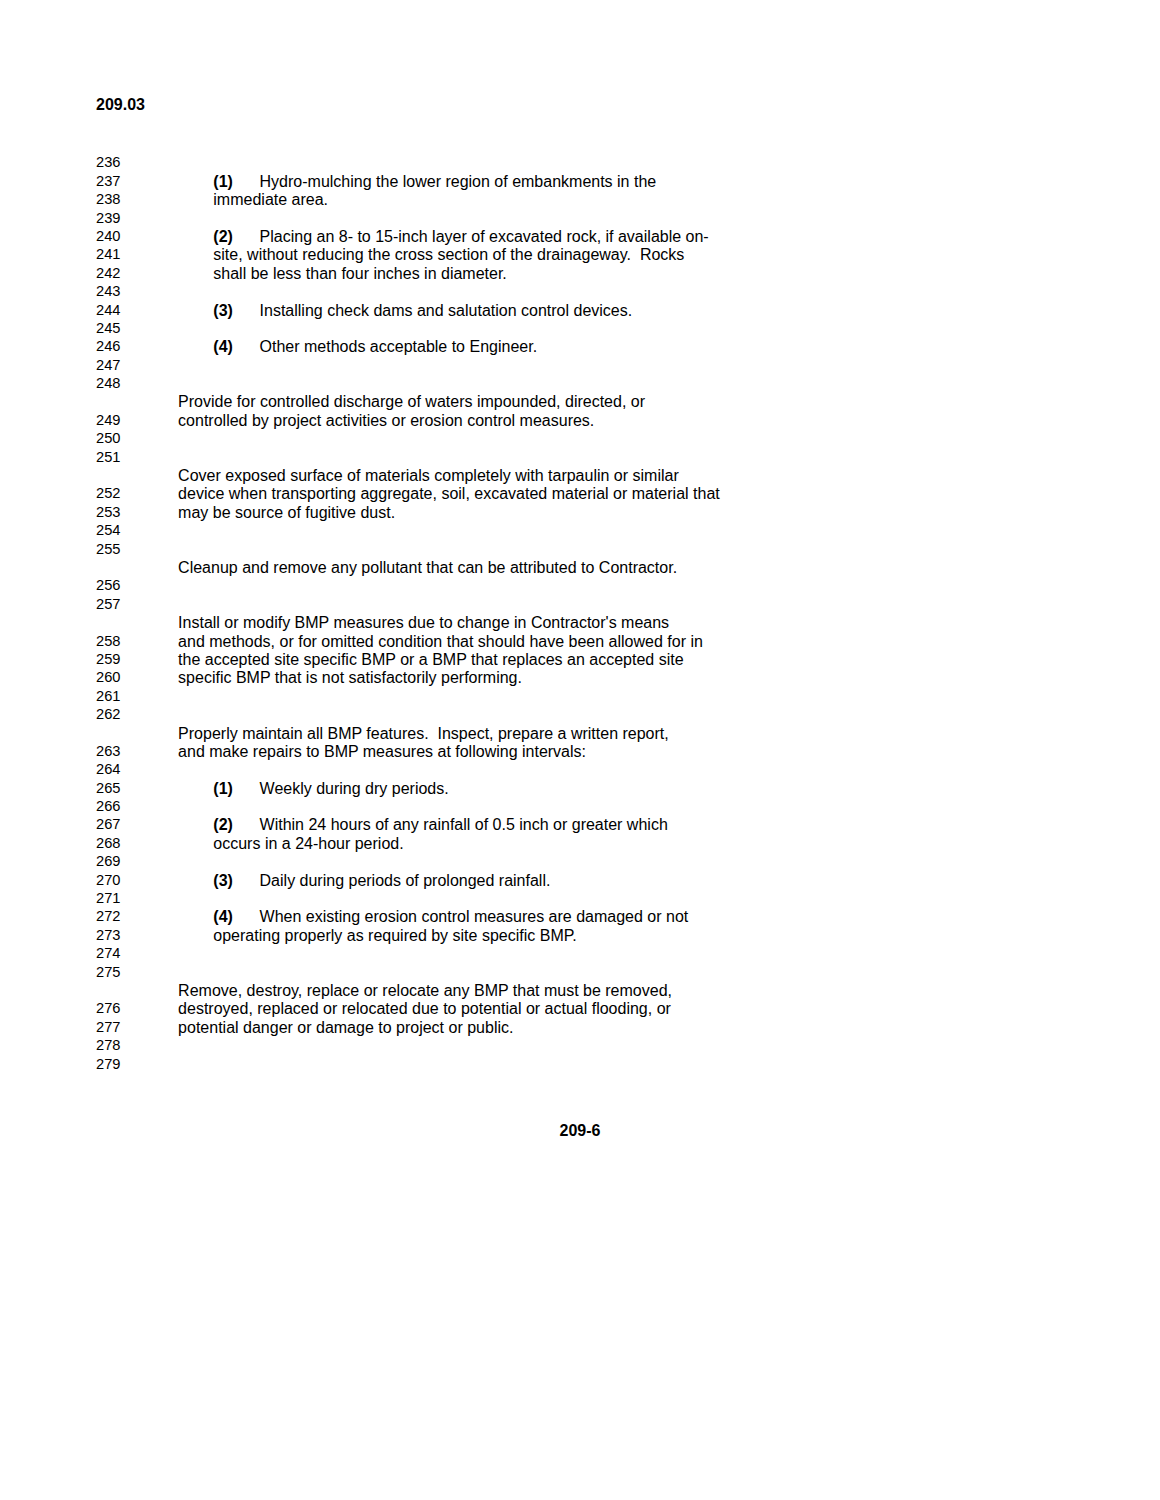209.03
| 236 | |
| 237 | (1) Hydro-mulching the lower region of embankments in the |
| 238 | immediate area. |
| 239 | |
| 240 | (2) Placing an 8- to 15-inch layer of excavated rock, if available on- |
| 241 | site, without reducing the cross section of the drainageway. Rocks |
| 242 | shall be less than four inches in diameter. |
| 243 | |
| 244 | (3) Installing check dams and salutation control devices. |
| 245 | |
| 246 | (4) Other methods acceptable to Engineer. |
| 247 | |
| 248 | Provide for controlled discharge of waters impounded, directed, or |
| 249 | controlled by project activities or erosion control measures. |
| 250 | |
| 251 | Cover exposed surface of materials completely with tarpaulin or similar |
| 252 | device when transporting aggregate, soil, excavated material or material that |
| 253 | may be source of fugitive dust. |
| 254 | |
| 255 | Cleanup and remove any pollutant that can be attributed to Contractor. |
| 256 | |
| 257 | Install or modify BMP measures due to change in Contractor's means |
| 258 | and methods, or for omitted condition that should have been allowed for in |
| 259 | the accepted site specific BMP or a BMP that replaces an accepted site |
| 260 | specific BMP that is not satisfactorily performing. |
| 261 | |
| 262 | Properly maintain all BMP features. Inspect, prepare a written report, |
| 263 | and make repairs to BMP measures at following intervals: |
| 264 | |
| 265 | (1) Weekly during dry periods. |
| 266 | |
| 267 | (2) Within 24 hours of any rainfall of 0.5 inch or greater which |
| 268 | occurs in a 24-hour period. |
| 269 | |
| 270 | (3) Daily during periods of prolonged rainfall. |
| 271 | |
| 272 | (4) When existing erosion control measures are damaged or not |
| 273 | operating properly as required by site specific BMP. |
| 274 | |
| 275 | Remove, destroy, replace or relocate any BMP that must be removed, |
| 276 | destroyed, replaced or relocated due to potential or actual flooding, or |
| 277 | potential danger or damage to project or public. |
| 278 | |
| 279 | |
209-6